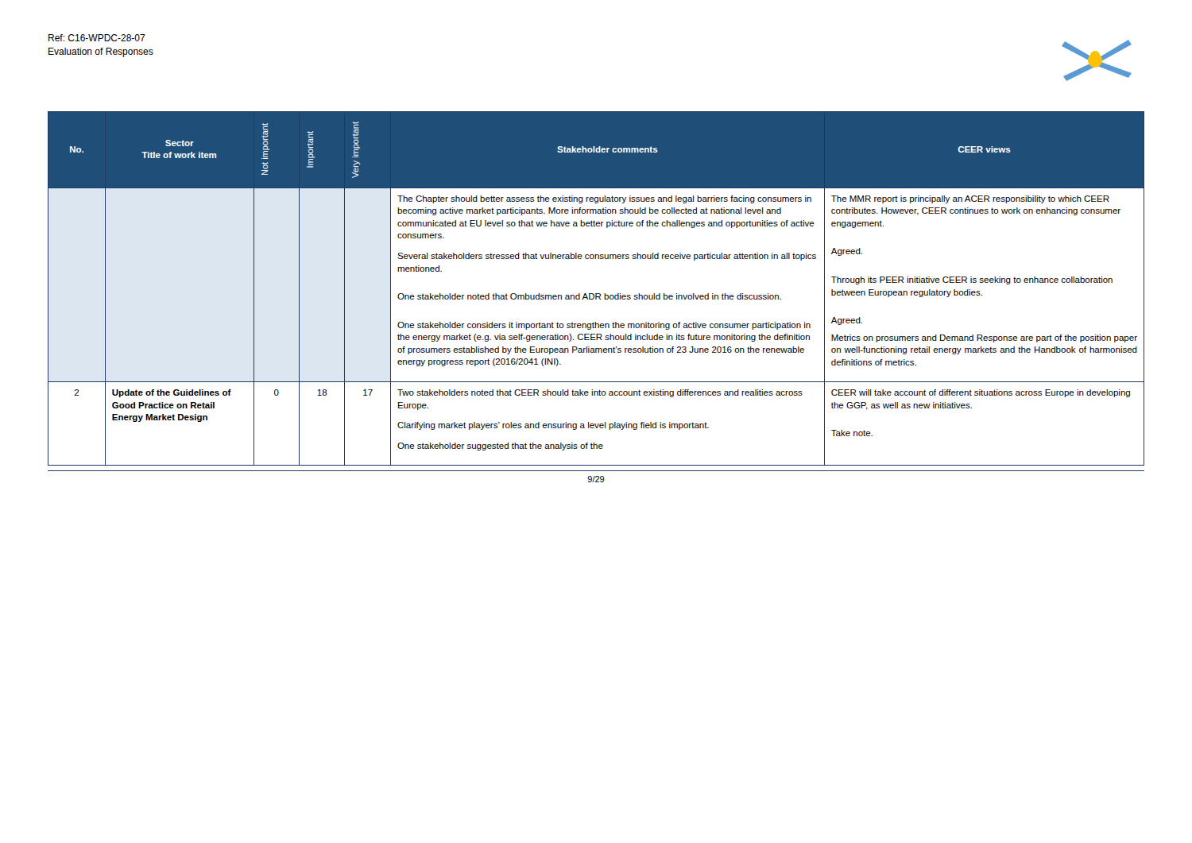Ref: C16-WPDC-28-07
Evaluation of Responses
| No. | Sector Title of work item | Not important | Important | Very important | Stakeholder comments | CEER views |
| --- | --- | --- | --- | --- | --- | --- |
| | | | | | The Chapter should better assess the existing regulatory issues and legal barriers facing consumers in becoming active market participants. More information should be collected at national level and communicated at EU level so that we have a better picture of the challenges and opportunities of active consumers. Several stakeholders stressed that vulnerable consumers should receive particular attention in all topics mentioned. One stakeholder noted that Ombudsmen and ADR bodies should be involved in the discussion. One stakeholder considers it important to strengthen the monitoring of active consumer participation in the energy market (e.g. via self-generation). CEER should include in its future monitoring the definition of prosumers established by the European Parliament’s resolution of 23 June 2016 on the renewable energy progress report (2016/2041 (INI). | The MMR report is principally an ACER responsibility to which CEER contributes. However, CEER continues to work on enhancing consumer engagement. Agreed. Through its PEER initiative CEER is seeking to enhance collaboration between European regulatory bodies. Agreed. Metrics on prosumers and Demand Response are part of the position paper on well-functioning retail energy markets and the Handbook of harmonised definitions of metrics. |
| 2 | Update of the Guidelines of Good Practice on Retail Energy Market Design | 0 | 18 | 17 | Two stakeholders noted that CEER should take into account existing differences and realities across Europe. Clarifying market players’ roles and ensuring a level playing field is important. One stakeholder suggested that the analysis of the | CEER will take account of different situations across Europe in developing the GGP, as well as new initiatives. Take note. |
9/29